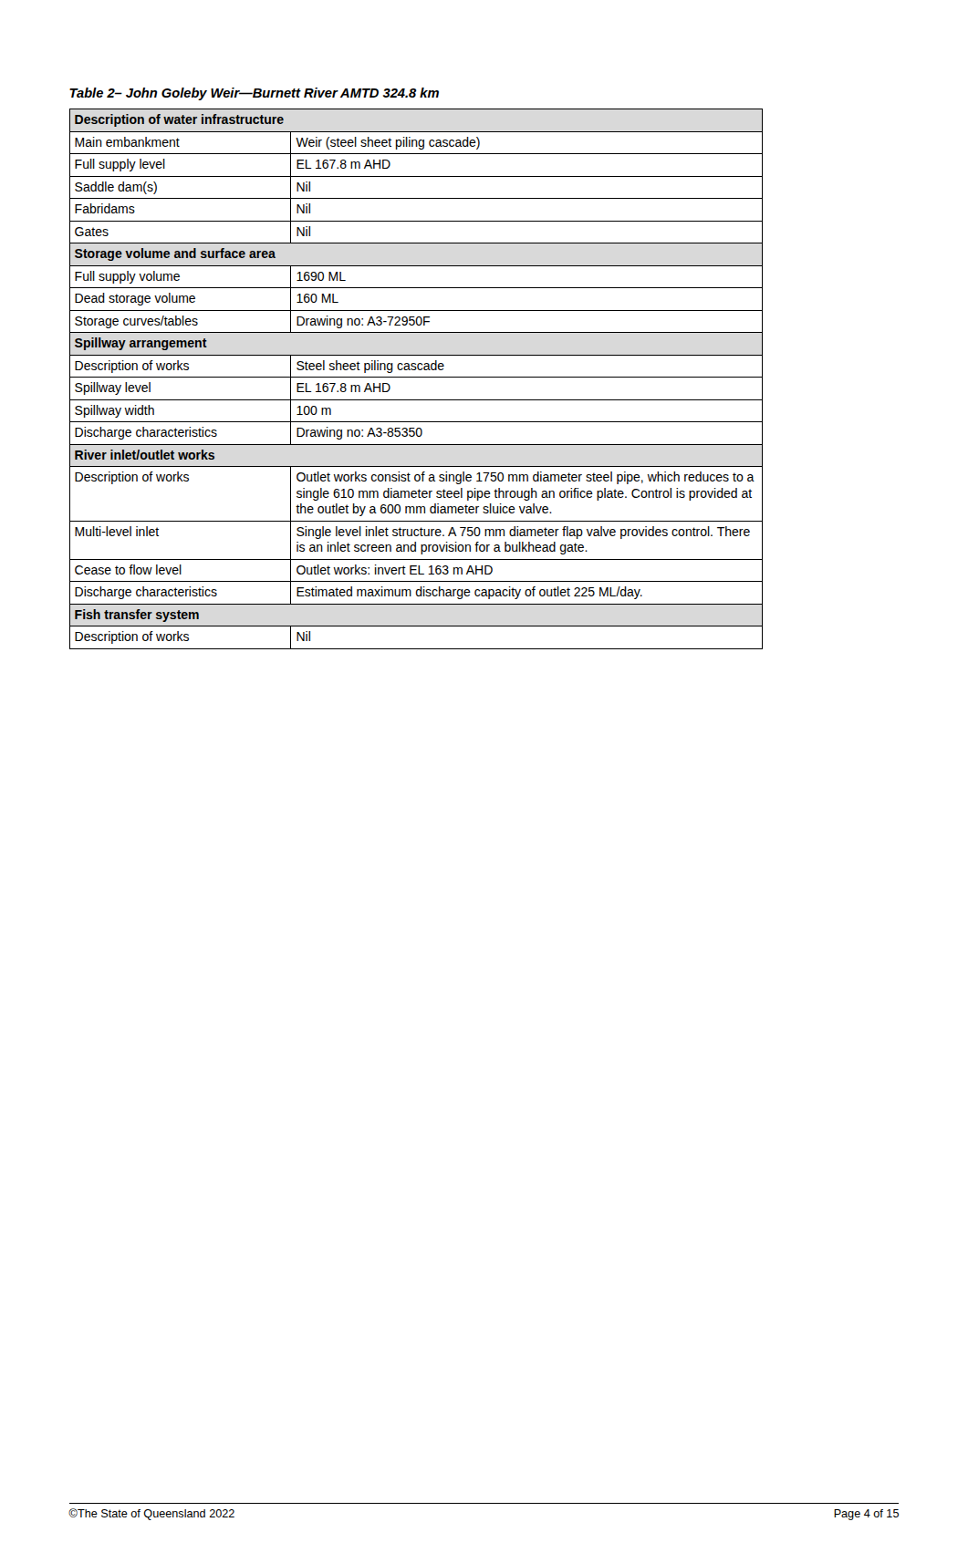Table 2– John Goleby Weir—Burnett River AMTD 324.8 km
| Description of water infrastructure |
| --- |
| Main embankment | Weir (steel sheet piling cascade) |
| Full supply level | EL 167.8 m AHD |
| Saddle dam(s) | Nil |
| Fabridams | Nil |
| Gates | Nil |
| Storage volume and surface area |
| Full supply volume | 1690 ML |
| Dead storage volume | 160 ML |
| Storage curves/tables | Drawing no: A3-72950F |
| Spillway arrangement |
| Description of works | Steel sheet piling cascade |
| Spillway level | EL 167.8 m AHD |
| Spillway width | 100 m |
| Discharge characteristics | Drawing no: A3-85350 |
| River inlet/outlet works |
| Description of works | Outlet works consist of a single 1750 mm diameter steel pipe, which reduces to a single 610 mm diameter steel pipe through an orifice plate. Control is provided at the outlet by a 600 mm diameter sluice valve. |
| Multi-level inlet | Single level inlet structure. A 750 mm diameter flap valve provides control. There is an inlet screen and provision for a bulkhead gate. |
| Cease to flow level | Outlet works: invert EL 163 m AHD |
| Discharge characteristics | Estimated maximum discharge capacity of outlet 225 ML/day. |
| Fish transfer system |
| Description of works | Nil |
©The State of Queensland 2022 Page 4 of 15